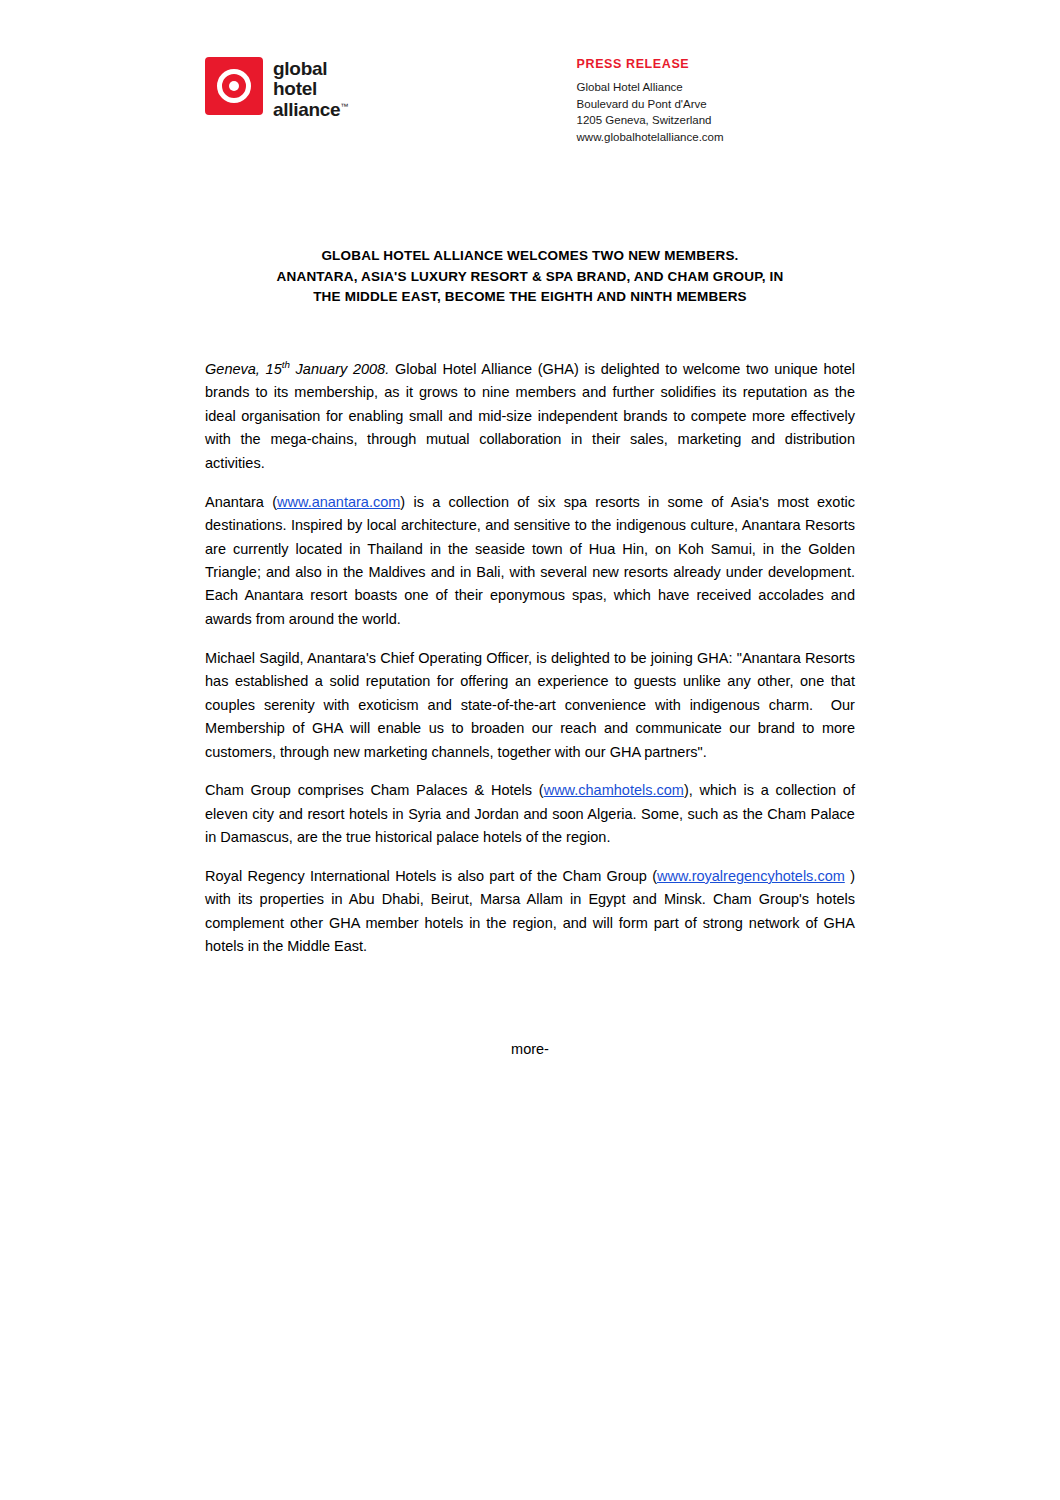global
hotel
alliance™
PRESS RELEASE
Global Hotel Alliance
Boulevard du Pont d'Arve
1205 Geneva, Switzerland
www.globalhotelalliance.com
GLOBAL HOTEL ALLIANCE WELCOMES TWO NEW MEMBERS.
ANANTARA, ASIA'S LUXURY RESORT & SPA BRAND, AND CHAM GROUP, IN
THE MIDDLE EAST, BECOME THE EIGHTH AND NINTH MEMBERS
Geneva, 15th January 2008. Global Hotel Alliance (GHA) is delighted to welcome two unique hotel brands to its membership, as it grows to nine members and further solidifies its reputation as the ideal organisation for enabling small and mid-size independent brands to compete more effectively with the mega-chains, through mutual collaboration in their sales, marketing and distribution activities.
Anantara (www.anantara.com) is a collection of six spa resorts in some of Asia's most exotic destinations. Inspired by local architecture, and sensitive to the indigenous culture, Anantara Resorts are currently located in Thailand in the seaside town of Hua Hin, on Koh Samui, in the Golden Triangle; and also in the Maldives and in Bali, with several new resorts already under development. Each Anantara resort boasts one of their eponymous spas, which have received accolades and awards from around the world.
Michael Sagild, Anantara's Chief Operating Officer, is delighted to be joining GHA: "Anantara Resorts has established a solid reputation for offering an experience to guests unlike any other, one that couples serenity with exoticism and state-of-the-art convenience with indigenous charm. Our Membership of GHA will enable us to broaden our reach and communicate our brand to more customers, through new marketing channels, together with our GHA partners".
Cham Group comprises Cham Palaces & Hotels (www.chamhotels.com), which is a collection of eleven city and resort hotels in Syria and Jordan and soon Algeria. Some, such as the Cham Palace in Damascus, are the true historical palace hotels of the region.
Royal Regency International Hotels is also part of the Cham Group (www.royalregencyhotels.com ) with its properties in Abu Dhabi, Beirut, Marsa Allam in Egypt and Minsk. Cham Group's hotels complement other GHA member hotels in the region, and will form part of strong network of GHA hotels in the Middle East.
more-